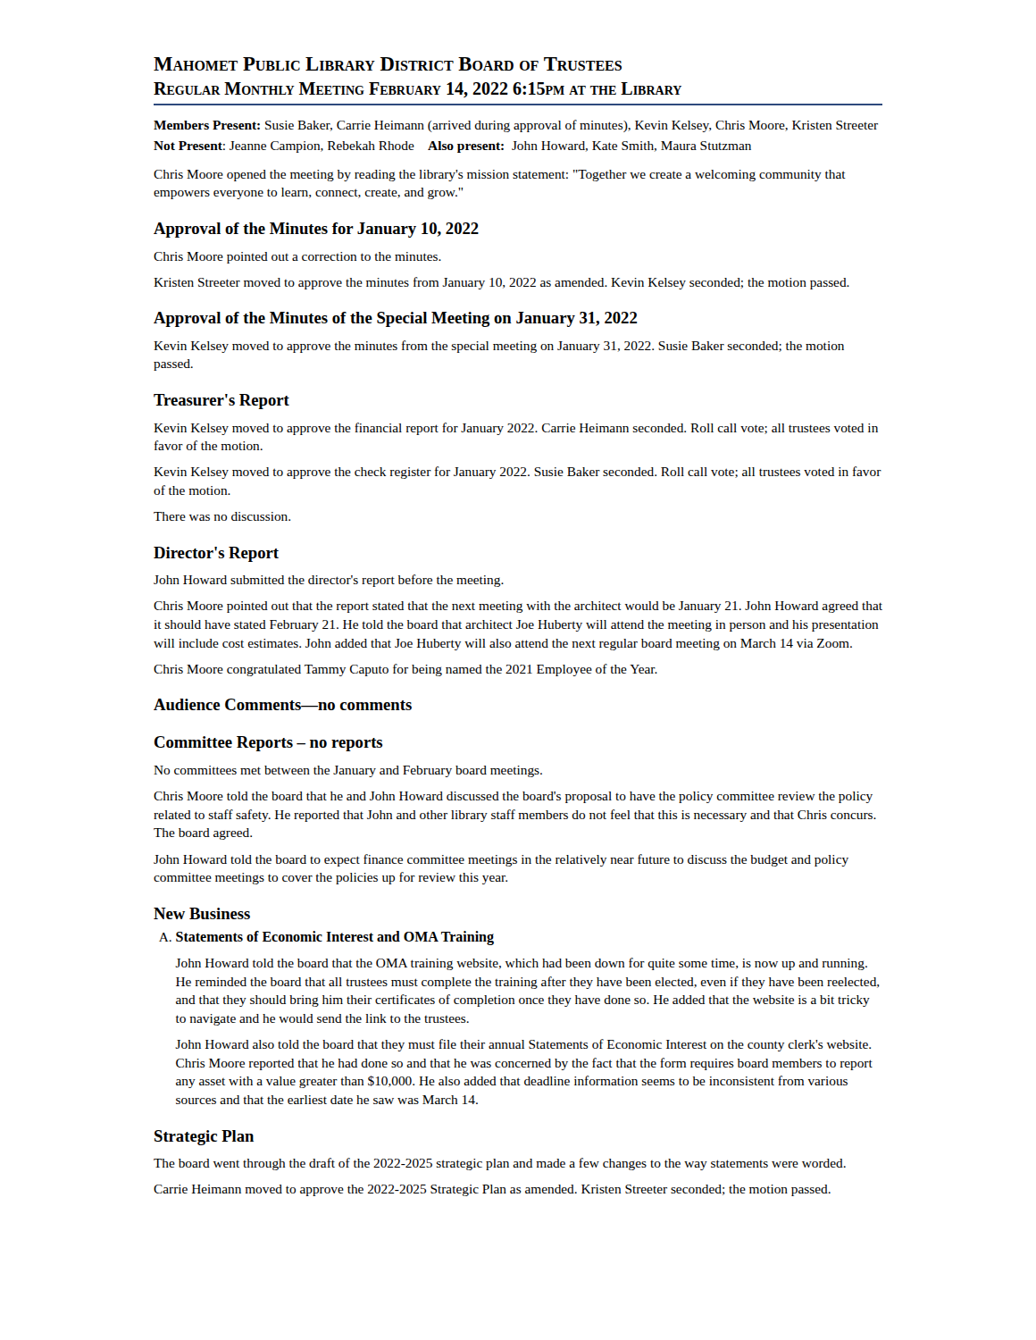Mahomet Public Library District Board of Trustees
Regular Monthly Meeting February 14, 2022 6:15pm at the Library
Members Present: Susie Baker, Carrie Heimann (arrived during approval of minutes), Kevin Kelsey, Chris Moore, Kristen Streeter
Not Present: Jeanne Campion, Rebekah Rhode Also present: John Howard, Kate Smith, Maura Stutzman
Chris Moore opened the meeting by reading the library's mission statement: "Together we create a welcoming community that empowers everyone to learn, connect, create, and grow."
Approval of the Minutes for January 10, 2022
Chris Moore pointed out a correction to the minutes.
Kristen Streeter moved to approve the minutes from January 10, 2022 as amended. Kevin Kelsey seconded; the motion passed.
Approval of the Minutes of the Special Meeting on January 31, 2022
Kevin Kelsey moved to approve the minutes from the special meeting on January 31, 2022. Susie Baker seconded; the motion passed.
Treasurer's Report
Kevin Kelsey moved to approve the financial report for January 2022. Carrie Heimann seconded. Roll call vote; all trustees voted in favor of the motion.
Kevin Kelsey moved to approve the check register for January 2022. Susie Baker seconded. Roll call vote; all trustees voted in favor of the motion.
There was no discussion.
Director's Report
John Howard submitted the director's report before the meeting.
Chris Moore pointed out that the report stated that the next meeting with the architect would be January 21. John Howard agreed that it should have stated February 21. He told the board that architect Joe Huberty will attend the meeting in person and his presentation will include cost estimates. John added that Joe Huberty will also attend the next regular board meeting on March 14 via Zoom.
Chris Moore congratulated Tammy Caputo for being named the 2021 Employee of the Year.
Audience Comments—no comments
Committee Reports – no reports
No committees met between the January and February board meetings.
Chris Moore told the board that he and John Howard discussed the board's proposal to have the policy committee review the policy related to staff safety. He reported that John and other library staff members do not feel that this is necessary and that Chris concurs. The board agreed.
John Howard told the board to expect finance committee meetings in the relatively near future to discuss the budget and policy committee meetings to cover the policies up for review this year.
New Business
Statements of Economic Interest and OMA Training
John Howard told the board that the OMA training website, which had been down for quite some time, is now up and running. He reminded the board that all trustees must complete the training after they have been elected, even if they have been reelected, and that they should bring him their certificates of completion once they have done so. He added that the website is a bit tricky to navigate and he would send the link to the trustees.
John Howard also told the board that they must file their annual Statements of Economic Interest on the county clerk's website. Chris Moore reported that he had done so and that he was concerned by the fact that the form requires board members to report any asset with a value greater than $10,000. He also added that deadline information seems to be inconsistent from various sources and that the earliest date he saw was March 14.
Strategic Plan
The board went through the draft of the 2022-2025 strategic plan and made a few changes to the way statements were worded.
Carrie Heimann moved to approve the 2022-2025 Strategic Plan as amended. Kristen Streeter seconded; the motion passed.